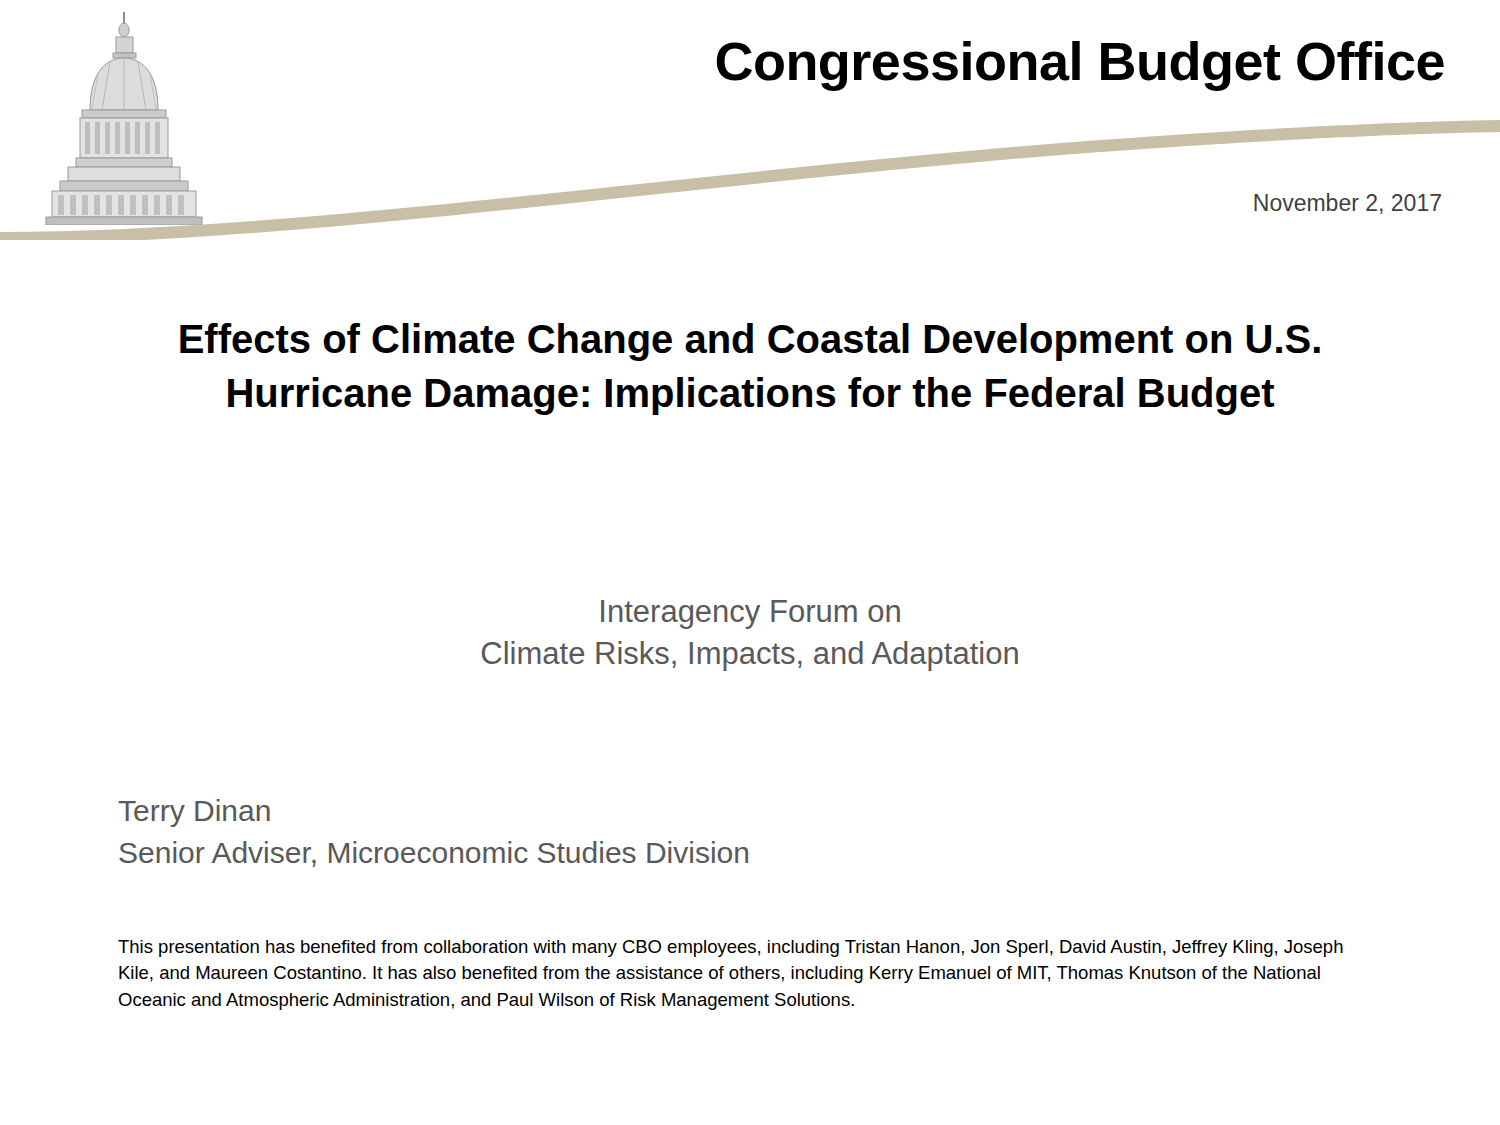Congressional Budget Office
November 2, 2017
Effects of Climate Change and Coastal Development on U.S. Hurricane Damage: Implications for the Federal Budget
Interagency Forum on
Climate Risks, Impacts, and Adaptation
Terry Dinan
Senior Adviser, Microeconomic Studies Division
This presentation has benefited from collaboration with many CBO employees, including Tristan Hanon, Jon Sperl, David Austin, Jeffrey Kling, Joseph Kile, and Maureen Costantino. It has also benefited from the assistance of others, including Kerry Emanuel of MIT, Thomas Knutson of the National Oceanic and Atmospheric Administration, and Paul Wilson of Risk Management Solutions.